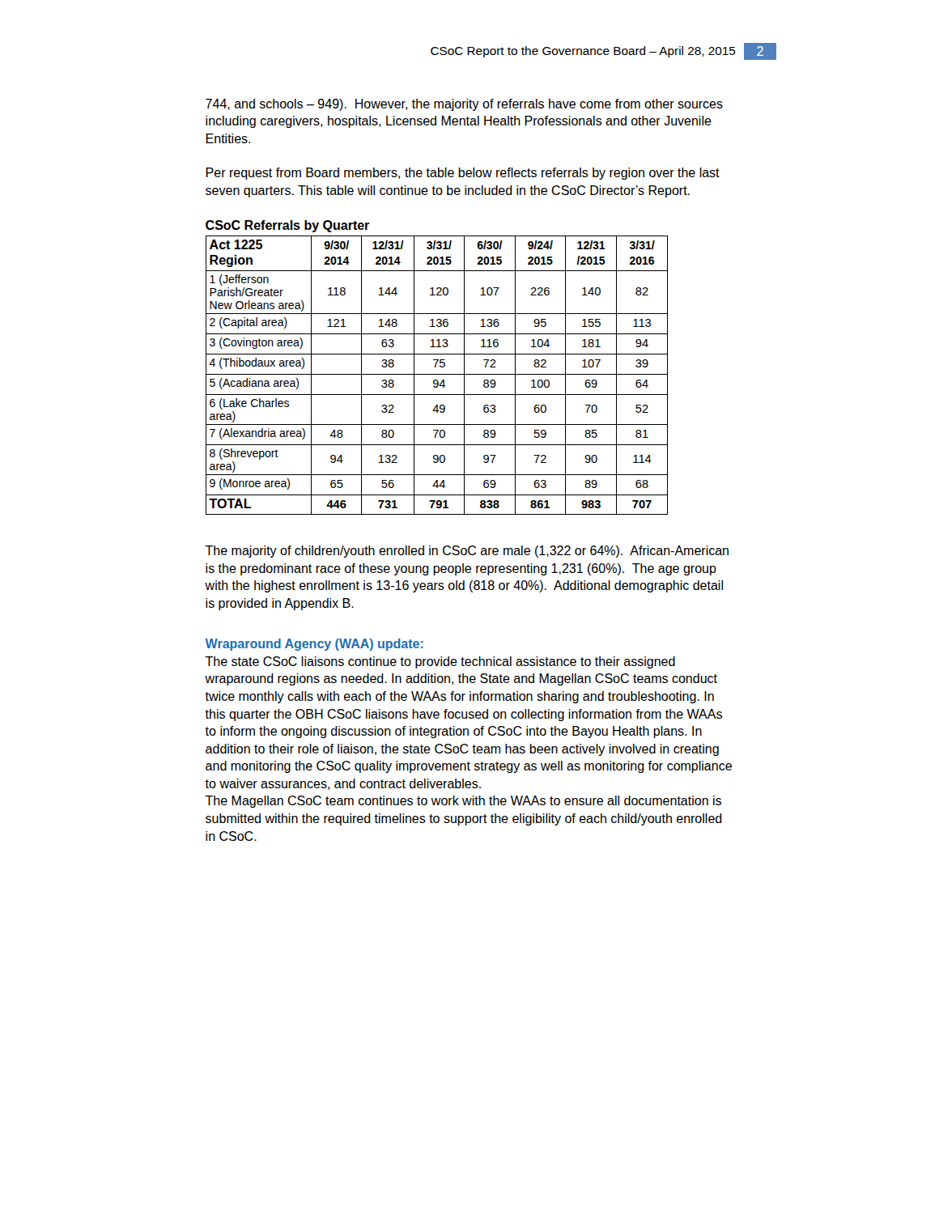CSoC Report to the Governance Board – April 28, 2015
2
744, and schools – 949). However, the majority of referrals have come from other sources including caregivers, hospitals, Licensed Mental Health Professionals and other Juvenile Entities.
Per request from Board members, the table below reflects referrals by region over the last seven quarters. This table will continue to be included in the CSoC Director’s Report.
CSoC Referrals by Quarter
| Act 1225 Region | 9/30/ 2014 | 12/31/ 2014 | 3/31/ 2015 | 6/30/ 2015 | 9/24/ 2015 | 12/31 /2015 | 3/31/ 2016 |
| --- | --- | --- | --- | --- | --- | --- | --- |
| 1 (Jefferson Parish/Greater New Orleans area) | 118 | 144 | 120 | 107 | 226 | 140 | 82 |
| 2 (Capital area) | 121 | 148 | 136 | 136 | 95 | 155 | 113 |
| 3 (Covington area) | | 63 | 113 | 116 | 104 | 181 | 94 |
| 4 (Thibodaux area) | | 38 | 75 | 72 | 82 | 107 | 39 |
| 5 (Acadiana area) | | 38 | 94 | 89 | 100 | 69 | 64 |
| 6 (Lake Charles area) | | 32 | 49 | 63 | 60 | 70 | 52 |
| 7 (Alexandria area) | 48 | 80 | 70 | 89 | 59 | 85 | 81 |
| 8 (Shreveport area) | 94 | 132 | 90 | 97 | 72 | 90 | 114 |
| 9 (Monroe area) | 65 | 56 | 44 | 69 | 63 | 89 | 68 |
| TOTAL | 446 | 731 | 791 | 838 | 861 | 983 | 707 |
The majority of children/youth enrolled in CSoC are male (1,322 or 64%). African-American is the predominant race of these young people representing 1,231 (60%). The age group with the highest enrollment is 13-16 years old (818 or 40%). Additional demographic detail is provided in Appendix B.
Wraparound Agency (WAA) update:
The state CSoC liaisons continue to provide technical assistance to their assigned wraparound regions as needed. In addition, the State and Magellan CSoC teams conduct twice monthly calls with each of the WAAs for information sharing and troubleshooting. In this quarter the OBH CSoC liaisons have focused on collecting information from the WAAs to inform the ongoing discussion of integration of CSoC into the Bayou Health plans. In addition to their role of liaison, the state CSoC team has been actively involved in creating and monitoring the CSoC quality improvement strategy as well as monitoring for compliance to waiver assurances, and contract deliverables.
The Magellan CSoC team continues to work with the WAAs to ensure all documentation is submitted within the required timelines to support the eligibility of each child/youth enrolled in CSoC.